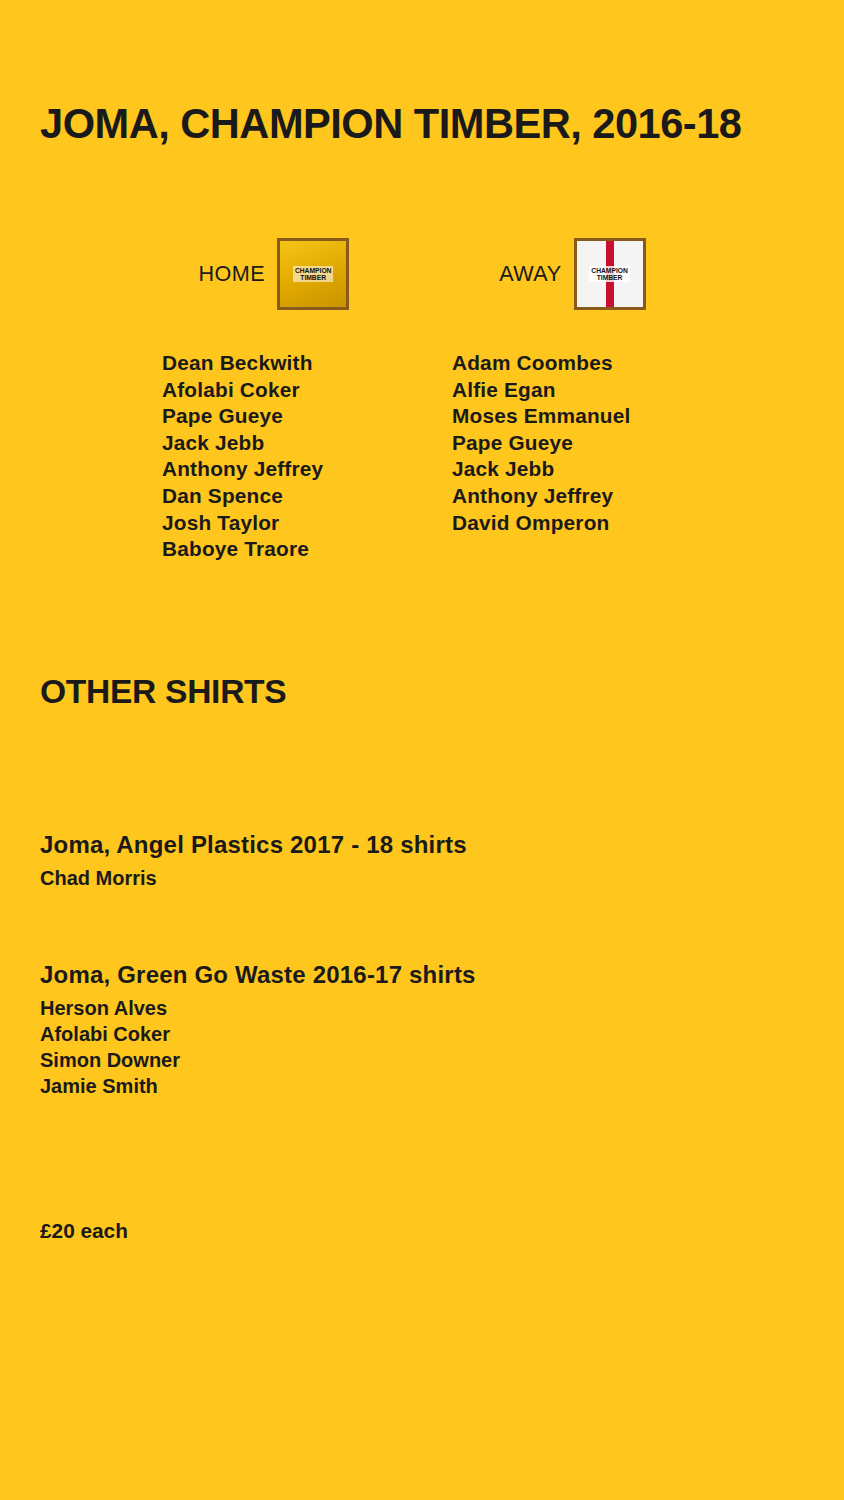Joma, Champion Timber, 2016-18
HOME
Champion
Timber
AWAY
Champion
Timber
Dean Beckwith
Afolabi Coker
Pape Gueye
Jack Jebb
Anthony Jeffrey
Dan Spence
Josh Taylor
Baboye Traore
Adam Coombes
Alfie Egan
Moses Emmanuel
Pape Gueye
Jack Jebb
Anthony Jeffrey
David Omperon
Other Shirts
Joma, Angel Plastics 2017 - 18 shirts
Chad Morris
Joma, Green Go Waste 2016-17 shirts
Herson Alves
Afolabi Coker
Simon Downer
Jamie Smith
£20 each